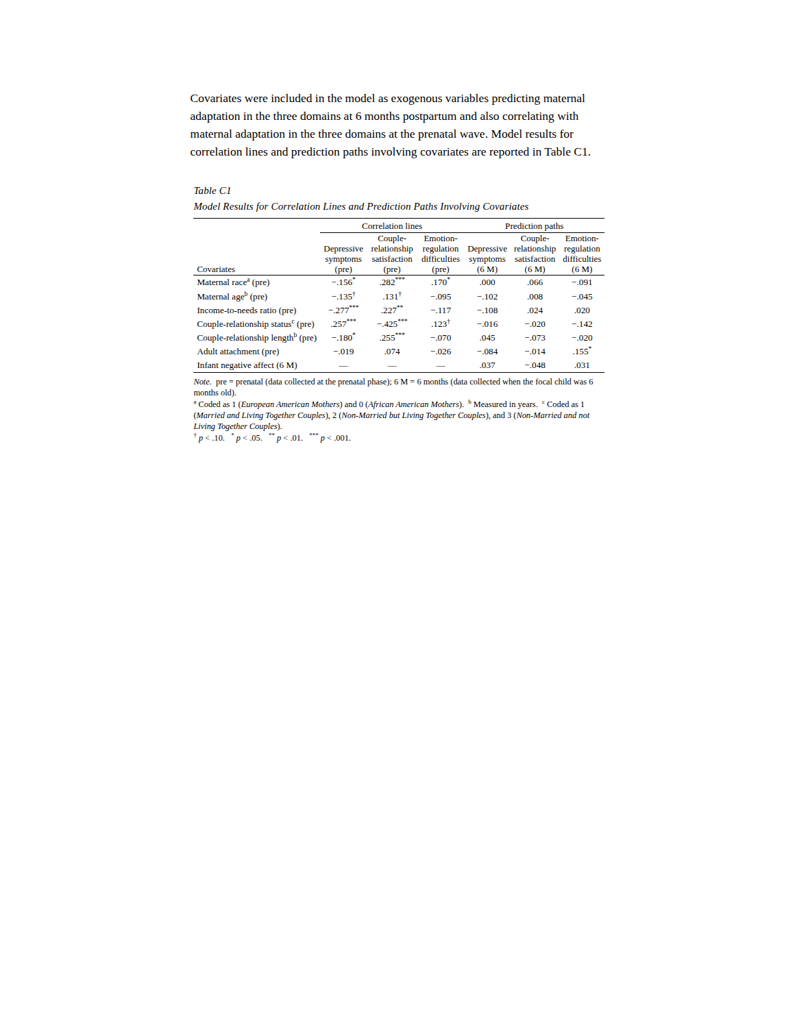Covariates were included in the model as exogenous variables predicting maternal adaptation in the three domains at 6 months postpartum and also correlating with maternal adaptation in the three domains at the prenatal wave. Model results for correlation lines and prediction paths involving covariates are reported in Table C1.
Table C1
Model Results for Correlation Lines and Prediction Paths Involving Covariates
| | Correlation lines | Prediction paths |
| --- | --- | --- |
| Covariates | Depressive symptoms (pre) | Couple-relationship satisfaction (pre) | Emotion-regulation difficulties (pre) | Depressive symptoms (6 M) | Couple-relationship satisfaction (6 M) | Emotion-regulation difficulties (6 M) |
| Maternal race a (pre) | −.156 * | .282 *** | .170 * | .000 | .066 | −.091 |
| Maternal age b (pre) | −.135 † | .131 † | −.095 | −.102 | .008 | −.045 |
| Income-to-needs ratio (pre) | −.277 *** | .227 ** | −.117 | −.108 | .024 | .020 |
| Couple-relationship status c (pre) | .257 *** | −.425 *** | .123 † | −.016 | −.020 | −.142 |
| Couple-relationship length b (pre) | −.180 * | .255 *** | −.070 | .045 | −.073 | −.020 |
| Adult attachment (pre) | −.019 | .074 | −.026 | −.084 | −.014 | .155 * |
| Infant negative affect (6 M) | — | — | — | .037 | −.048 | .031 |
Note. pre = prenatal (data collected at the prenatal phase); 6 M = 6 months (data collected when the focal child was 6 months old).
a Coded as 1 (European American Mothers) and 0 (African American Mothers). b Measured in years. c Coded as 1 (Married and Living Together Couples), 2 (Non-Married but Living Together Couples), and 3 (Non-Married and not Living Together Couples).
† p < .10. * p < .05. ** p < .01. *** p < .001.